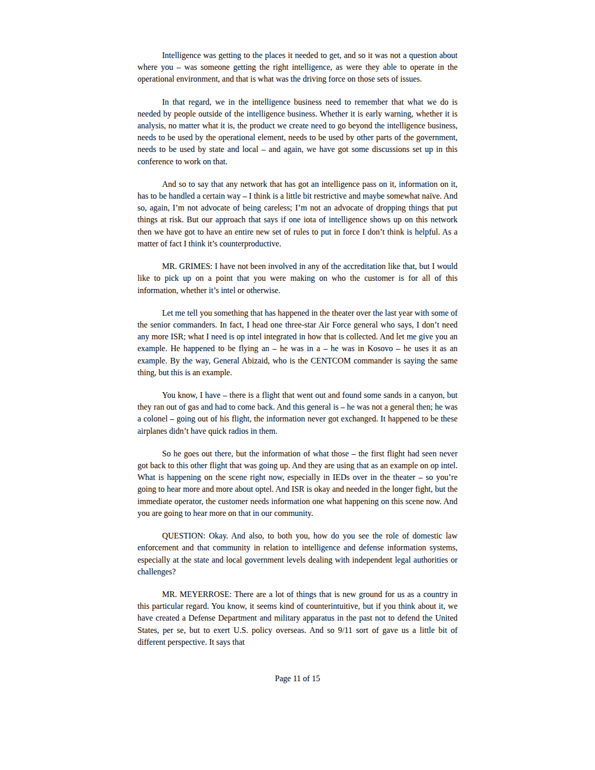Intelligence was getting to the places it needed to get, and so it was not a question about where you – was someone getting the right intelligence, as were they able to operate in the operational environment, and that is what was the driving force on those sets of issues.
In that regard, we in the intelligence business need to remember that what we do is needed by people outside of the intelligence business. Whether it is early warning, whether it is analysis, no matter what it is, the product we create need to go beyond the intelligence business, needs to be used by the operational element, needs to be used by other parts of the government, needs to be used by state and local – and again, we have got some discussions set up in this conference to work on that.
And so to say that any network that has got an intelligence pass on it, information on it, has to be handled a certain way – I think is a little bit restrictive and maybe somewhat naïve. And so, again, I’m not advocate of being careless; I’m not an advocate of dropping things that put things at risk. But our approach that says if one iota of intelligence shows up on this network then we have got to have an entire new set of rules to put in force I don’t think is helpful. As a matter of fact I think it’s counterproductive.
MR. GRIMES: I have not been involved in any of the accreditation like that, but I would like to pick up on a point that you were making on who the customer is for all of this information, whether it’s intel or otherwise.
Let me tell you something that has happened in the theater over the last year with some of the senior commanders. In fact, I head one three-star Air Force general who says, I don’t need any more ISR; what I need is op intel integrated in how that is collected. And let me give you an example. He happened to be flying an – he was in a – he was in Kosovo – he uses it as an example. By the way, General Abizaid, who is the CENTCOM commander is saying the same thing, but this is an example.
You know, I have – there is a flight that went out and found some sands in a canyon, but they ran out of gas and had to come back. And this general is – he was not a general then; he was a colonel – going out of his flight, the information never got exchanged. It happened to be these airplanes didn’t have quick radios in them.
So he goes out there, but the information of what those – the first flight had seen never got back to this other flight that was going up. And they are using that as an example on op intel. What is happening on the scene right now, especially in IEDs over in the theater – so you’re going to hear more and more about optel. And ISR is okay and needed in the longer fight, but the immediate operator, the customer needs information one what happening on this scene now. And you are going to hear more on that in our community.
QUESTION: Okay. And also, to both you, how do you see the role of domestic law enforcement and that community in relation to intelligence and defense information systems, especially at the state and local government levels dealing with independent legal authorities or challenges?
MR. MEYERROSE: There are a lot of things that is new ground for us as a country in this particular regard. You know, it seems kind of counterintuitive, but if you think about it, we have created a Defense Department and military apparatus in the past not to defend the United States, per se, but to exert U.S. policy overseas. And so 9/11 sort of gave us a little bit of different perspective. It says that
Page 11 of 15